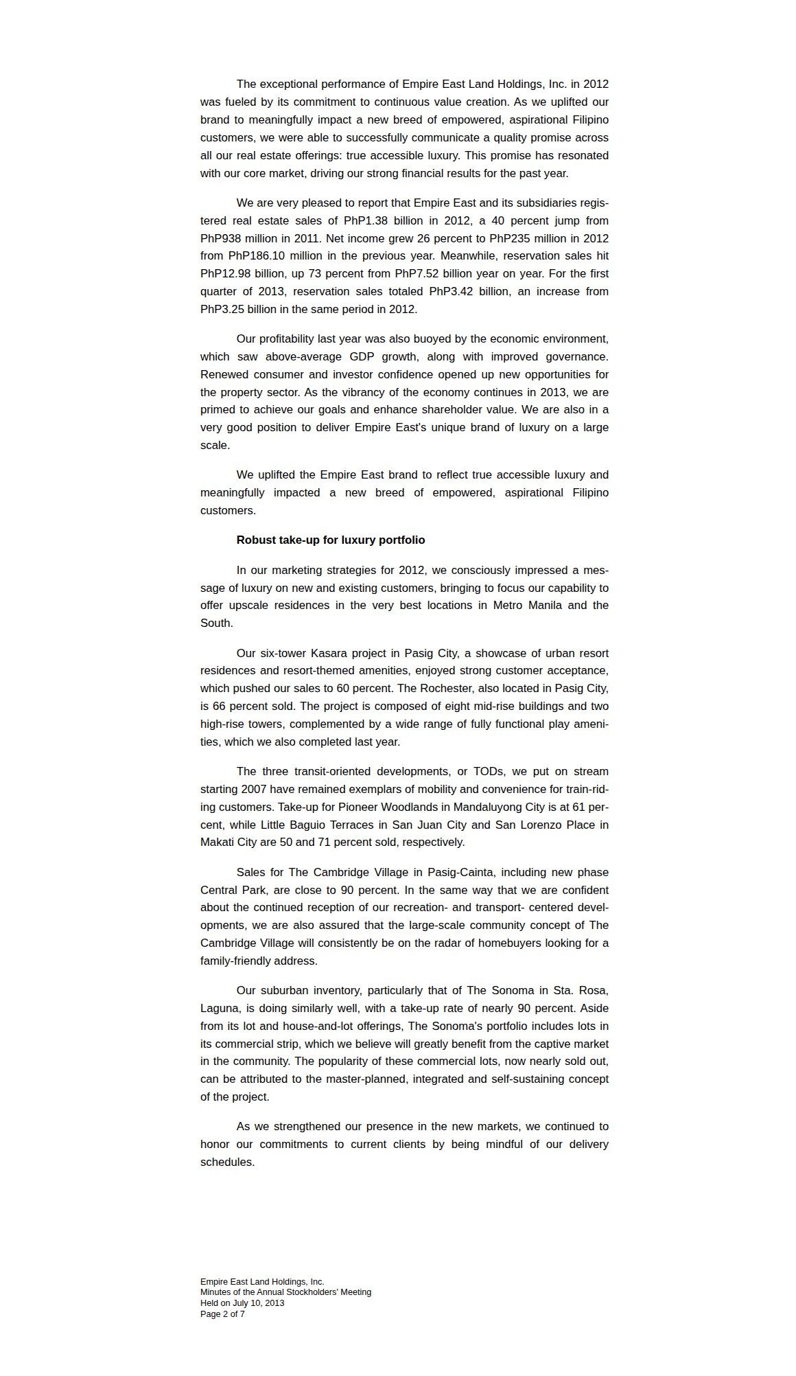The exceptional performance of Empire East Land Holdings, Inc. in 2012 was fueled by its commitment to continuous value creation. As we uplifted our brand to meaningfully impact a new breed of empowered, aspirational Filipino customers, we were able to successfully communicate a quality promise across all our real estate offerings: true accessible luxury. This promise has resonated with our core market, driving our strong financial results for the past year.
We are very pleased to report that Empire East and its subsidiaries registered real estate sales of PhP1.38 billion in 2012, a 40 percent jump from PhP938 million in 2011. Net income grew 26 percent to PhP235 million in 2012 from PhP186.10 million in the previous year. Meanwhile, reservation sales hit PhP12.98 billion, up 73 percent from PhP7.52 billion year on year. For the first quarter of 2013, reservation sales totaled PhP3.42 billion, an increase from PhP3.25 billion in the same period in 2012.
Our profitability last year was also buoyed by the economic environment, which saw above-average GDP growth, along with improved governance. Renewed consumer and investor confidence opened up new opportunities for the property sector. As the vibrancy of the economy continues in 2013, we are primed to achieve our goals and enhance shareholder value. We are also in a very good position to deliver Empire East's unique brand of luxury on a large scale.
We uplifted the Empire East brand to reflect true accessible luxury and meaningfully impacted a new breed of empowered, aspirational Filipino customers.
Robust take-up for luxury portfolio
In our marketing strategies for 2012, we consciously impressed a message of luxury on new and existing customers, bringing to focus our capability to offer upscale residences in the very best locations in Metro Manila and the South.
Our six-tower Kasara project in Pasig City, a showcase of urban resort residences and resort-themed amenities, enjoyed strong customer acceptance, which pushed our sales to 60 percent. The Rochester, also located in Pasig City, is 66 percent sold. The project is composed of eight mid-rise buildings and two high-rise towers, complemented by a wide range of fully functional play amenities, which we also completed last year.
The three transit-oriented developments, or TODs, we put on stream starting 2007 have remained exemplars of mobility and convenience for train-riding customers. Take-up for Pioneer Woodlands in Mandaluyong City is at 61 percent, while Little Baguio Terraces in San Juan City and San Lorenzo Place in Makati City are 50 and 71 percent sold, respectively.
Sales for The Cambridge Village in Pasig-Cainta, including new phase Central Park, are close to 90 percent. In the same way that we are confident about the continued reception of our recreation- and transport- centered developments, we are also assured that the large-scale community concept of The Cambridge Village will consistently be on the radar of homebuyers looking for a family-friendly address.
Our suburban inventory, particularly that of The Sonoma in Sta. Rosa, Laguna, is doing similarly well, with a take-up rate of nearly 90 percent. Aside from its lot and house-and-lot offerings, The Sonoma's portfolio includes lots in its commercial strip, which we believe will greatly benefit from the captive market in the community. The popularity of these commercial lots, now nearly sold out, can be attributed to the master-planned, integrated and self-sustaining concept of the project.
As we strengthened our presence in the new markets, we continued to honor our commitments to current clients by being mindful of our delivery schedules.
Empire East Land Holdings, Inc.
Minutes of the Annual Stockholders' Meeting
Held on July 10, 2013
Page 2 of 7